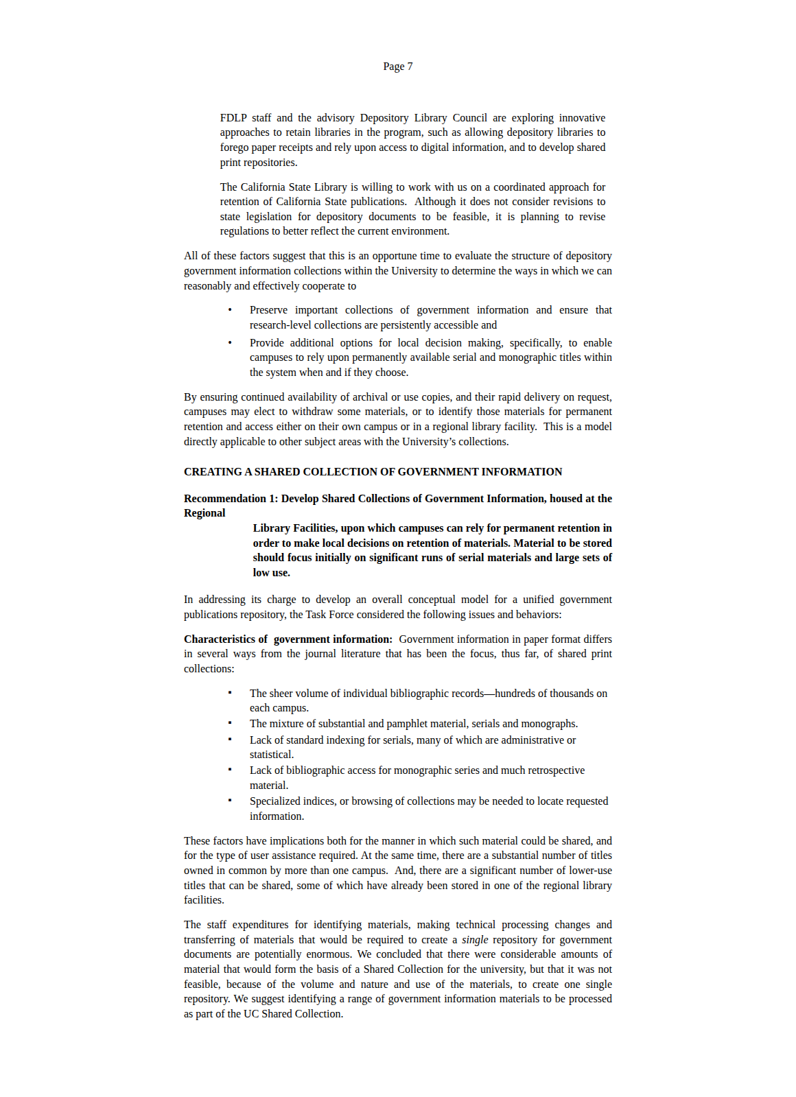Page 7
FDLP staff and the advisory Depository Library Council are exploring innovative approaches to retain libraries in the program, such as allowing depository libraries to forego paper receipts and rely upon access to digital information, and to develop shared print repositories.
The California State Library is willing to work with us on a coordinated approach for retention of California State publications. Although it does not consider revisions to state legislation for depository documents to be feasible, it is planning to revise regulations to better reflect the current environment.
All of these factors suggest that this is an opportune time to evaluate the structure of depository government information collections within the University to determine the ways in which we can reasonably and effectively cooperate to
Preserve important collections of government information and ensure that research-level collections are persistently accessible and
Provide additional options for local decision making, specifically, to enable campuses to rely upon permanently available serial and monographic titles within the system when and if they choose.
By ensuring continued availability of archival or use copies, and their rapid delivery on request, campuses may elect to withdraw some materials, or to identify those materials for permanent retention and access either on their own campus or in a regional library facility. This is a model directly applicable to other subject areas with the University’s collections.
CREATING A SHARED COLLECTION OF GOVERNMENT INFORMATION
Recommendation 1: Develop Shared Collections of Government Information, housed at the Regional Library Facilities, upon which campuses can rely for permanent retention in order to make local decisions on retention of materials. Material to be stored should focus initially on significant runs of serial materials and large sets of low use.
In addressing its charge to develop an overall conceptual model for a unified government publications repository, the Task Force considered the following issues and behaviors:
Characteristics of government information: Government information in paper format differs in several ways from the journal literature that has been the focus, thus far, of shared print collections:
The sheer volume of individual bibliographic records—hundreds of thousands on each campus.
The mixture of substantial and pamphlet material, serials and monographs.
Lack of standard indexing for serials, many of which are administrative or statistical.
Lack of bibliographic access for monographic series and much retrospective material.
Specialized indices, or browsing of collections may be needed to locate requested information.
These factors have implications both for the manner in which such material could be shared, and for the type of user assistance required. At the same time, there are a substantial number of titles owned in common by more than one campus. And, there are a significant number of lower-use titles that can be shared, some of which have already been stored in one of the regional library facilities.
The staff expenditures for identifying materials, making technical processing changes and transferring of materials that would be required to create a single repository for government documents are potentially enormous. We concluded that there were considerable amounts of material that would form the basis of a Shared Collection for the university, but that it was not feasible, because of the volume and nature and use of the materials, to create one single repository. We suggest identifying a range of government information materials to be processed as part of the UC Shared Collection.